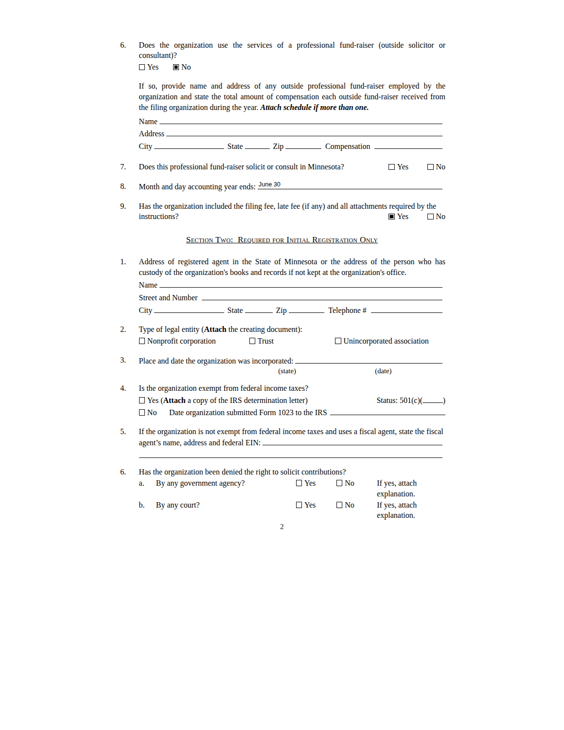6.
Does the organization use the services of a professional fund-raiser (outside solicitor or consultant)?
Yes No
If so, provide name and address of any outside professional fund-raiser employed by the organization and state the total amount of compensation each outside fund-raiser received from the filing organization during the year. Attach schedule if more than one.
Name
Address
City State Zip Compensation
7.
Does this professional fund-raiser solicit or consult in Minnesota?
Yes No
8.
Month and day accounting year ends: June 30
9.
Has the organization included the filing fee, late fee (if any) and all attachments required by the
instructions?
Yes No
Section Two: Required for Initial Registration Only
1.
Address of registered agent in the State of Minnesota or the address of the person who has custody of the organization's books and records if not kept at the organization's office.
Name
Street and Number
City State Zip Telephone #
2.
Type of legal entity (Attach the creating document):
Nonprofit corporation
Trust
Unincorporated association
3.
Place and date the organization was incorporated:
(state) (date)
4.
Is the organization exempt from federal income taxes?
Yes (Attach a copy of the IRS determination letter)
Status: 501(c)( )
No
Date organization submitted Form 1023 to the IRS
5.
If the organization is not exempt from federal income taxes and uses a fiscal agent, state the fiscal
agent’s name, address and federal EIN:
6.
Has the organization been denied the right to solicit contributions?
a.
By any government agency?
Yes
No
If yes, attach explanation.
b.
By any court?
Yes
No
If yes, attach explanation.
2